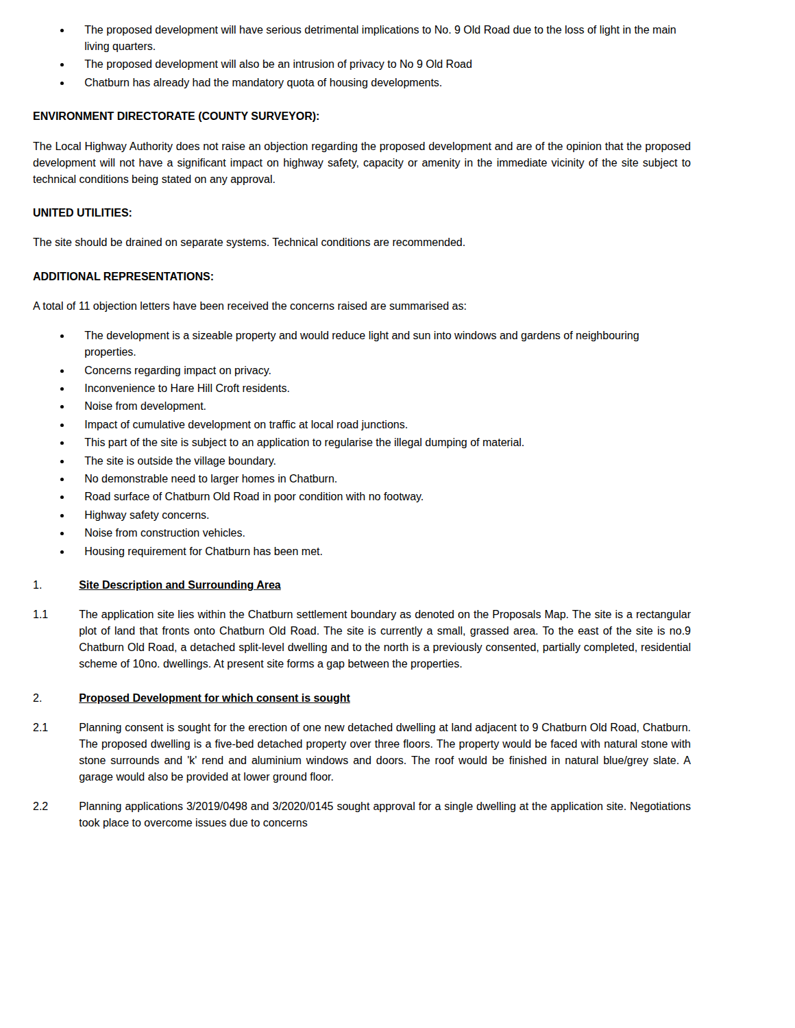The proposed development will have serious detrimental implications to No. 9 Old Road due to the loss of light in the main living quarters.
The proposed development will also be an intrusion of privacy to No 9 Old Road
Chatburn has already had the mandatory quota of housing developments.
ENVIRONMENT DIRECTORATE (COUNTY SURVEYOR):
The Local Highway Authority does not raise an objection regarding the proposed development and are of the opinion that the proposed development will not have a significant impact on highway safety, capacity or amenity in the immediate vicinity of the site subject to technical conditions being stated on any approval.
UNITED UTILITIES:
The site should be drained on separate systems. Technical conditions are recommended.
ADDITIONAL REPRESENTATIONS:
A total of 11 objection letters have been received the concerns raised are summarised as:
The development is a sizeable property and would reduce light and sun into windows and gardens of neighbouring properties.
Concerns regarding impact on privacy.
Inconvenience to Hare Hill Croft residents.
Noise from development.
Impact of cumulative development on traffic at local road junctions.
This part of the site is subject to an application to regularise the illegal dumping of material.
The site is outside the village boundary.
No demonstrable need to larger homes in Chatburn.
Road surface of Chatburn Old Road in poor condition with no footway.
Highway safety concerns.
Noise from construction vehicles.
Housing requirement for Chatburn has been met.
1. Site Description and Surrounding Area
1.1 The application site lies within the Chatburn settlement boundary as denoted on the Proposals Map. The site is a rectangular plot of land that fronts onto Chatburn Old Road. The site is currently a small, grassed area. To the east of the site is no.9 Chatburn Old Road, a detached split-level dwelling and to the north is a previously consented, partially completed, residential scheme of 10no. dwellings. At present site forms a gap between the properties.
2. Proposed Development for which consent is sought
2.1 Planning consent is sought for the erection of one new detached dwelling at land adjacent to 9 Chatburn Old Road, Chatburn. The proposed dwelling is a five-bed detached property over three floors. The property would be faced with natural stone with stone surrounds and 'k' rend and aluminium windows and doors. The roof would be finished in natural blue/grey slate. A garage would also be provided at lower ground floor.
2.2 Planning applications 3/2019/0498 and 3/2020/0145 sought approval for a single dwelling at the application site. Negotiations took place to overcome issues due to concerns